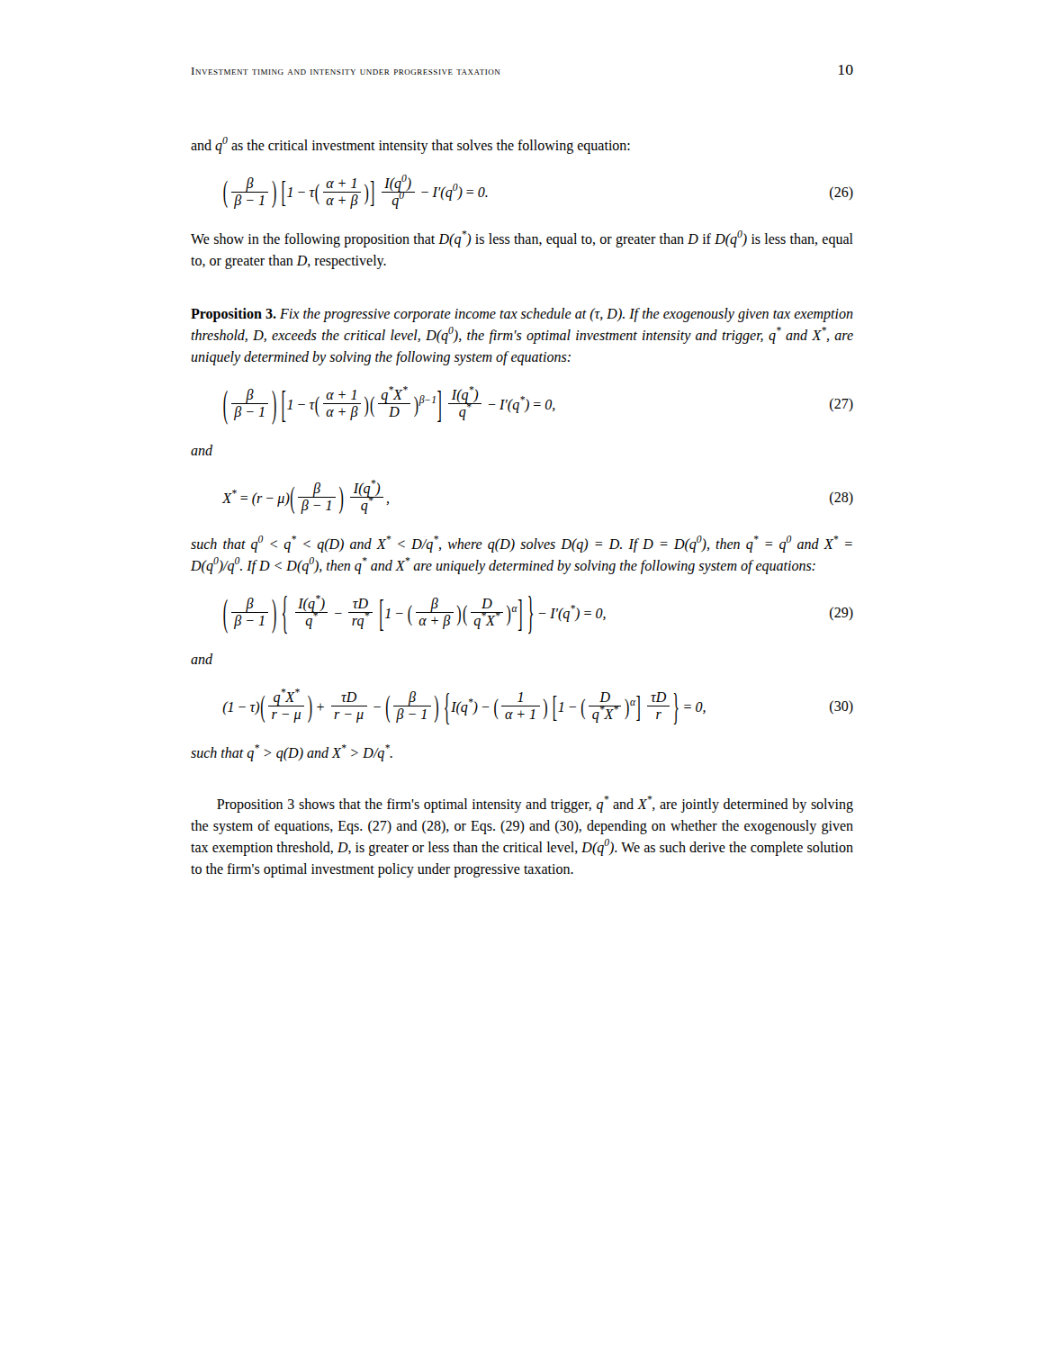Investment timing and intensity under progressive taxation 10
and q0 as the critical investment intensity that solves the following equation:
(ββ − 1) [1 − τ(α + 1 α + β)] I(q0) q0 − I′(q0) = 0.
(26)
We show in the following proposition that D(q*) is less than, equal to, or greater than D if D(q0) is less than, equal to, or greater than D, respectively.
Proposition 3. Fix the progressive corporate income tax schedule at (τ, D). If the exogenously given tax exemption threshold, D, exceeds the critical level, D(q0), the firm's optimal investment intensity and trigger, q* and X*, are uniquely determined by solving the following system of equations:
(ββ − 1) [1 − τ(α + 1 α + β)(q*X*D)β−1] I(q*) q* − I′(q*) = 0,
(27)
and
X* = (r − μ)(ββ − 1) I(q*) q*,
(28)
such that q0 < q* < q(D) and X* < D/q*, where q(D) solves D(q) = D. If D = D(q0), then q* = q0 and X* = D(q0)/q0. If D < D(q0), then q* and X* are uniquely determined by solving the following system of equations:
(ββ − 1) { I(q*) q* − τD rq* [1 − (βα + β)(Dq*X*)α] } − I′(q*) = 0,
(29)
and
(1 − τ)(q*X*r − μ) + τD r − μ − (ββ − 1) {I(q*) − (1 α + 1) [1 − (Dq*X*)α] τD r} = 0,
(30)
such that q* > q(D) and X* > D/q*.
Proposition 3 shows that the firm's optimal intensity and trigger, q* and X*, are jointly determined by solving the system of equations, Eqs. (27) and (28), or Eqs. (29) and (30), depending on whether the exogenously given tax exemption threshold, D, is greater or less than the critical level, D(q0). We as such derive the complete solution to the firm's optimal investment policy under progressive taxation.